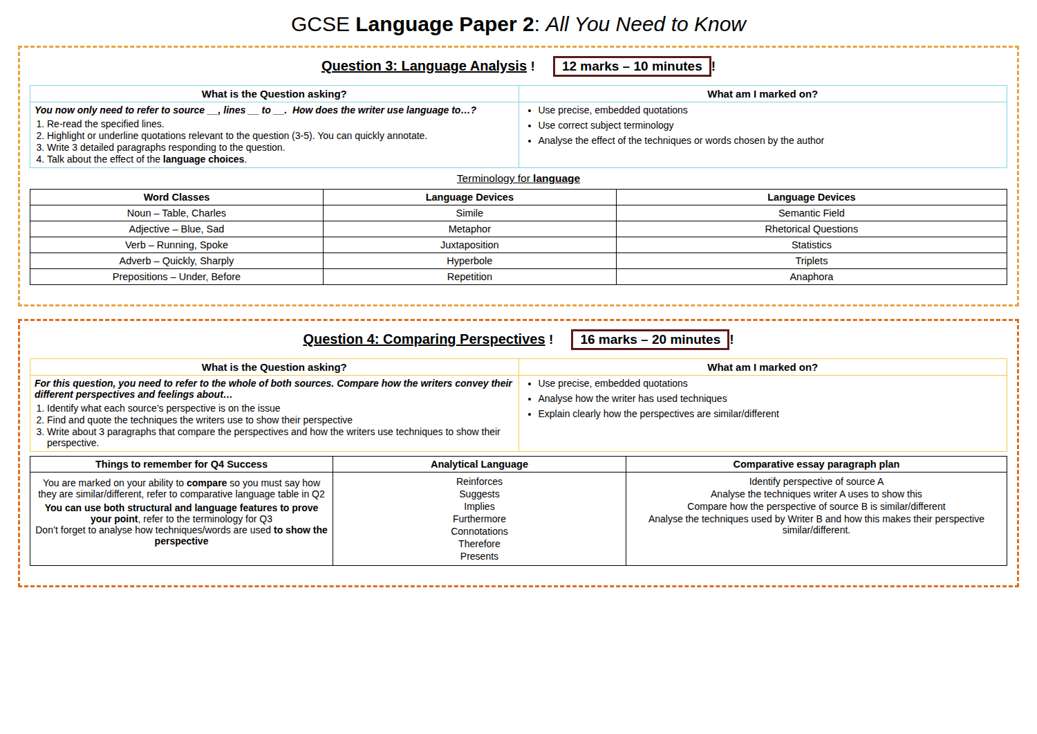GCSE Language Paper 2: All You Need to Know
Question 3: Language Analysis !12 marks – 10 minutes!
| What is the Question asking? | What am I marked on? |
| --- | --- |
| You now only need to refer to source __, lines __ to __. How does the writer use language to…? Re-read the specified lines. Highlight or underline quotations relevant to the question (3-5). You can quickly annotate. Write 3 detailed paragraphs responding to the question. Talk about the effect of the language choices . | Use precise, embedded quotations Use correct subject terminology Analyse the effect of the techniques or words chosen by the author |
Terminology for language
| Word Classes | Language Devices | Language Devices |
| --- | --- | --- |
| Noun – Table, Charles | Simile | Semantic Field |
| Adjective – Blue, Sad | Metaphor | Rhetorical Questions |
| Verb – Running, Spoke | Juxtaposition | Statistics |
| Adverb – Quickly, Sharply | Hyperbole | Triplets |
| Prepositions – Under, Before | Repetition | Anaphora |
Question 4: Comparing Perspectives !16 marks – 20 minutes!
| What is the Question asking? | What am I marked on? |
| --- | --- |
| For this question, you need to refer to the whole of both sources. Compare how the writers convey their different perspectives and feelings about… Identify what each source’s perspective is on the issue Find and quote the techniques the writers use to show their perspective Write about 3 paragraphs that compare the perspectives and how the writers use techniques to show their perspective. | Use precise, embedded quotations Analyse how the writer has used techniques Explain clearly how the perspectives are similar/different |
| Things to remember for Q4 Success | Analytical Language | Comparative essay paragraph plan |
| --- | --- | --- |
| You are marked on your ability to compare so you must say how they are similar/different, refer to comparative language table in Q2 You can use both structural and language features to prove your point , refer to the terminology for Q3 Don’t forget to analyse how techniques/words are used to show the perspective | Reinforces Suggests Implies Furthermore Connotations Therefore Presents | Identify perspective of source A Analyse the techniques writer A uses to show this Compare how the perspective of source B is similar/different Analyse the techniques used by Writer B and how this makes their perspective similar/different. |